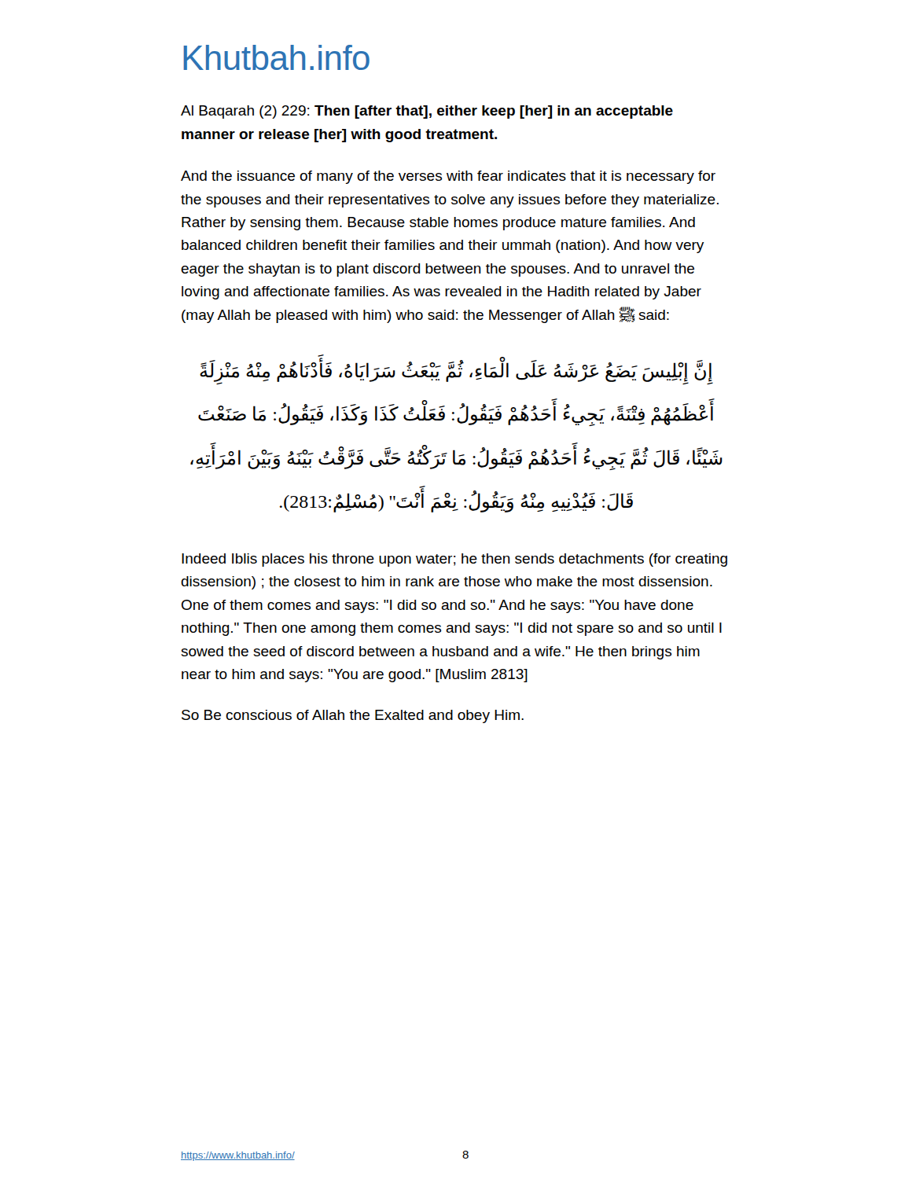Khutbah.info
Al Baqarah (2) 229: Then [after that], either keep [her] in an acceptable manner or release [her] with good treatment.
And the issuance of many of the verses with fear indicates that it is necessary for the spouses and their representatives to solve any issues before they materialize. Rather by sensing them. Because stable homes produce mature families. And balanced children benefit their families and their ummah (nation). And how very eager the shaytan is to plant discord between the spouses. And to unravel the loving and affectionate families. As was revealed in the Hadith related by Jaber (may Allah be pleased with him) who said: the Messenger of Allah ﷺ said:
إِنَّ إِبْلِيسَ يَضَعُ عَرْشَهُ عَلَى الْمَاءِ، ثُمَّ يَبْعَثُ سَرَايَاهُ، فَأَدْنَاهُمْ مِنْهُ مَنْزِلَةً أَعْظَمُهُمْ فِتْنَةً، يَجِيءُ أَحَدُهُمْ فَيَقُولُ: فَعَلْتُ كَذَا وَكَذَا، فَيَقُولُ: مَا صَنَعْتَ شَيْئًا، قَالَ ثُمَّ يَجِيءُ أَحَدُهُمْ فَيَقُولُ: مَا تَرَكْتُهُ حَتَّى فَرَّقْتُ بَيْنَهُ وَبَيْنَ امْرَأَتِهِ، قَالَ: فَيُدْنِيهِ مِنْهُ وَيَقُولُ: نِعْمَ أَنْتَ'' (مُسْلِمٌ:2813).
Indeed Iblis places his throne upon water; he then sends detachments (for creating dissension) ; the closest to him in rank are those who make the most dissension. One of them comes and says: "I did so and so." And he says: "You have done nothing." Then one among them comes and says: "I did not spare so and so until I sowed the seed of discord between a husband and a wife." He then brings him near to him and says: "You are good." [Muslim 2813]
So Be conscious of Allah the Exalted and obey Him.
https://www.khutbah.info/
8